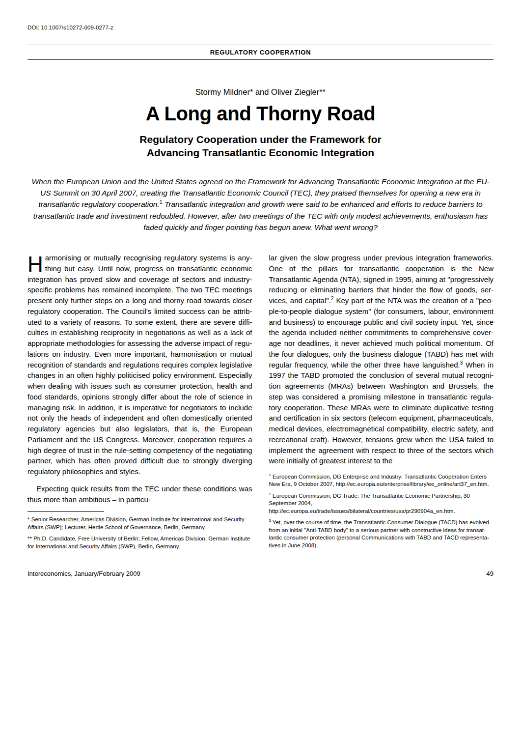DOI: 10.1007/s10272-009-0277-z
REGULATORY COOPERATION
Stormy Mildner* and Oliver Ziegler**
A Long and Thorny Road
Regulatory Cooperation under the Framework for
Advancing Transatlantic Economic Integration
When the European Union and the United States agreed on the Framework for Advancing Transatlantic Economic Integration at the EU-US Summit on 30 April 2007, creating the Transatlantic Economic Council (TEC), they praised themselves for opening a new era in transatlantic regulatory cooperation.1 Transatlantic integration and growth were said to be enhanced and efforts to reduce barriers to transatlantic trade and investment redoubled. However, after two meetings of the TEC with only modest achievements, enthusiasm has faded quickly and finger pointing has begun anew. What went wrong?
Harmonising or mutually recognising regulatory systems is anything but easy. Until now, progress on transatlantic economic integration has proved slow and coverage of sectors and industry-specific problems has remained incomplete. The two TEC meetings present only further steps on a long and thorny road towards closer regulatory cooperation. The Council's limited success can be attributed to a variety of reasons. To some extent, there are severe difficulties in establishing reciprocity in negotiations as well as a lack of appropriate methodologies for assessing the adverse impact of regulations on industry. Even more important, harmonisation or mutual recognition of standards and regulations requires complex legislative changes in an often highly politicised policy environment. Especially when dealing with issues such as consumer protection, health and food standards, opinions strongly differ about the role of science in managing risk. In addition, it is imperative for negotiators to include not only the heads of independent and often domestically oriented regulatory agencies but also legislators, that is, the European Parliament and the US Congress. Moreover, cooperation requires a high degree of trust in the rule-setting competency of the negotiating partner, which has often proved difficult due to strongly diverging regulatory philosophies and styles.
Expecting quick results from the TEC under these conditions was thus more than ambitious – in particu-
* Senior Researcher, Americas Division, German Institute for International and Security Affairs (SWP); Lecturer, Hertie School of Governance, Berlin, Germany.
** Ph.D. Candidate, Free University of Berlin; Fellow, Americas Division, German Institute for International and Security Affairs (SWP), Berlin, Germany.
lar given the slow progress under previous integration frameworks. One of the pillars for transatlantic cooperation is the New Transatlantic Agenda (NTA), signed in 1995, aiming at "progressively reducing or eliminating barriers that hinder the flow of goods, services, and capital".2 Key part of the NTA was the creation of a "people-to-people dialogue system" (for consumers, labour, environment and business) to encourage public and civil society input. Yet, since the agenda included neither commitments to comprehensive coverage nor deadlines, it never achieved much political momentum. Of the four dialogues, only the business dialogue (TABD) has met with regular frequency, while the other three have languished.3 When in 1997 the TABD promoted the conclusion of several mutual recognition agreements (MRAs) between Washington and Brussels, the step was considered a promising milestone in transatlantic regulatory cooperation. These MRAs were to eliminate duplicative testing and certification in six sectors (telecom equipment, pharmaceuticals, medical devices, electromagnetical compatibility, electric safety, and recreational craft). However, tensions grew when the USA failed to implement the agreement with respect to three of the sectors which were initially of greatest interest to the
1 European Commission, DG Enterprise and Industry: Transatlantic Cooperation Enters New Era, 9 October 2007, http://ec.europa.eu/enterprise/library/ee_online/art37_en.htm.
2 European Commission, DG Trade: The Transatlantic Economic Partnership, 30 September 2004, http://ec.europa.eu/trade/issues/bilateral/countries/usa/pr290904a_en.htm.
3 Yet, over the course of time, the Transatlantic Consumer Dialogue (TACD) has evolved from an initial "Anti-TABD body" to a serious partner with constructive ideas for transatlantic consumer protection (personal Communications with TABD and TACD representatives in June 2008).
Intereconomics, January/February 2009 49